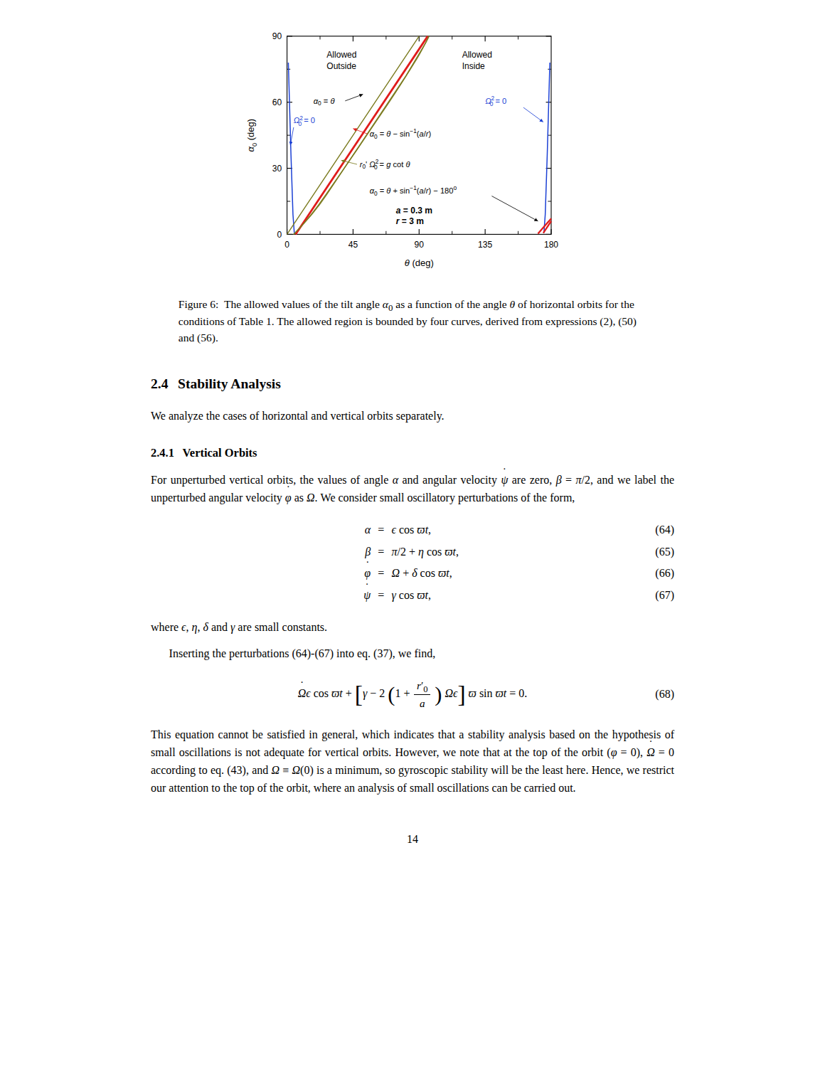90 60 30 0 0 45 90 135 180 θ (deg) α0 (deg) Allowed Outside Allowed Inside α0 = θ Ω20 = 0 Ω20 = 0 α0 = θ − sin−1(a/r) r0' Ω20 = g cot θ α0 = θ + sin−1(a/r) − 180o a = 0.3 m r = 3 m
Figure 6: The allowed values of the tilt angle α0 as a function of the angle θ of horizontal orbits for the conditions of Table 1. The allowed region is bounded by four curves, derived from expressions (2), (50) and (56).
2.4 Stability Analysis
We analyze the cases of horizontal and vertical orbits separately.
2.4.1 Vertical Orbits
For unperturbed vertical orbits, the values of angle α and angular velocity ψ are zero, β = π/2, and we label the unperturbed angular velocity φ as Ω. We consider small oscillatory perturbations of the form,
| α | = | ϵ cos ϖt , | (64) |
| β | = | π /2 + η cos ϖt , | (65) |
| φ | = | Ω + δ cos ϖt , | (66) |
| ψ | = | γ cos ϖt , | (67) |
where ϵ, η, δ and γ are small constants.
Inserting the perturbations (64)-(67) into eq. (37), we find,
Ωϵ cos ϖt + [γ − 2 (1 + r′0 a ) Ωϵ] ϖ sin ϖt = 0. (68)
This equation cannot be satisfied in general, which indicates that a stability analysis based on the hypothesis of small oscillations is not adequate for vertical orbits. However, we note that at the top of the orbit (φ = 0), Ω = 0 according to eq. (43), and Ω ≡ Ω(0) is a minimum, so gyroscopic stability will be the least here. Hence, we restrict our attention to the top of the orbit, where an analysis of small oscillations can be carried out.
14